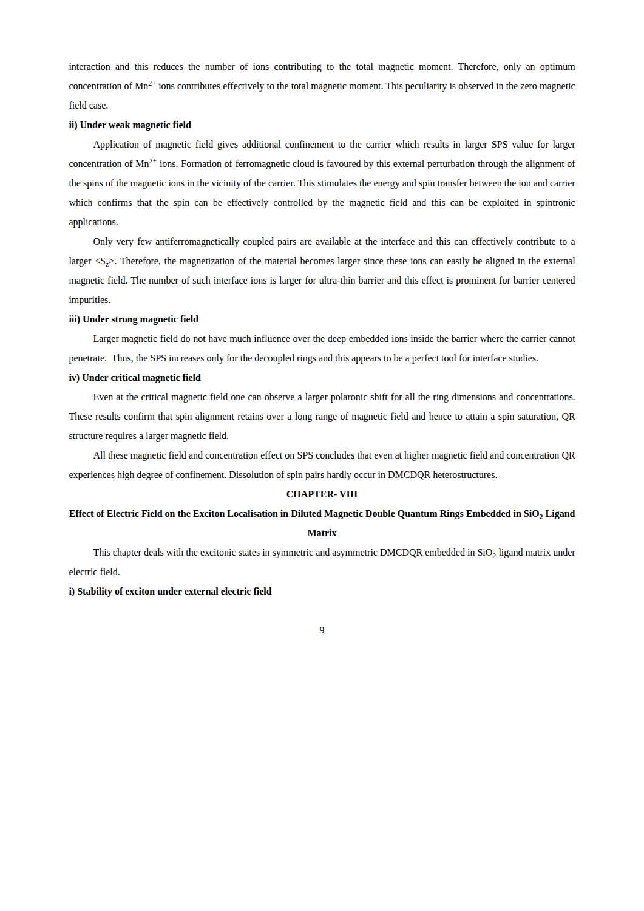interaction and this reduces the number of ions contributing to the total magnetic moment. Therefore, only an optimum concentration of Mn2+ ions contributes effectively to the total magnetic moment. This peculiarity is observed in the zero magnetic field case.
ii) Under weak magnetic field
Application of magnetic field gives additional confinement to the carrier which results in larger SPS value for larger concentration of Mn2+ ions. Formation of ferromagnetic cloud is favoured by this external perturbation through the alignment of the spins of the magnetic ions in the vicinity of the carrier. This stimulates the energy and spin transfer between the ion and carrier which confirms that the spin can be effectively controlled by the magnetic field and this can be exploited in spintronic applications.
Only very few antiferromagnetically coupled pairs are available at the interface and this can effectively contribute to a larger <Sz>. Therefore, the magnetization of the material becomes larger since these ions can easily be aligned in the external magnetic field. The number of such interface ions is larger for ultra-thin barrier and this effect is prominent for barrier centered impurities.
iii) Under strong magnetic field
Larger magnetic field do not have much influence over the deep embedded ions inside the barrier where the carrier cannot penetrate. Thus, the SPS increases only for the decoupled rings and this appears to be a perfect tool for interface studies.
iv) Under critical magnetic field
Even at the critical magnetic field one can observe a larger polaronic shift for all the ring dimensions and concentrations. These results confirm that spin alignment retains over a long range of magnetic field and hence to attain a spin saturation, QR structure requires a larger magnetic field.
All these magnetic field and concentration effect on SPS concludes that even at higher magnetic field and concentration QR experiences high degree of confinement. Dissolution of spin pairs hardly occur in DMCDQR heterostructures.
CHAPTER- VIII
Effect of Electric Field on the Exciton Localisation in Diluted Magnetic Double Quantum Rings Embedded in SiO2 Ligand Matrix
This chapter deals with the excitonic states in symmetric and asymmetric DMCDQR embedded in SiO2 ligand matrix under electric field.
i) Stability of exciton under external electric field
9